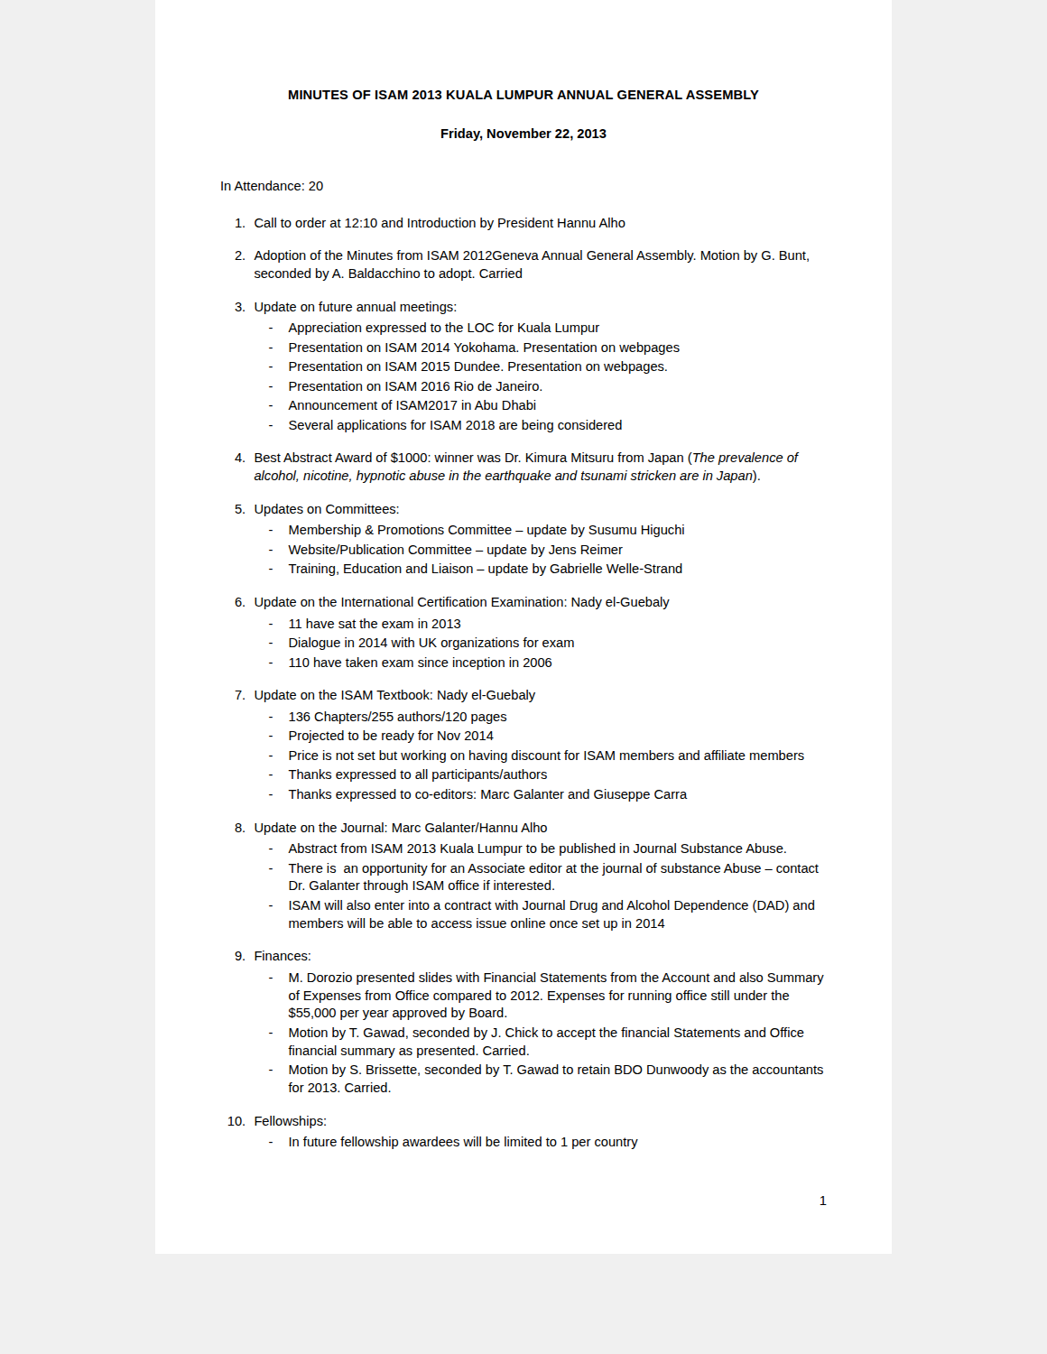MINUTES OF ISAM 2013 KUALA LUMPUR ANNUAL GENERAL ASSEMBLY
Friday, November 22, 2013
In Attendance: 20
Call to order at 12:10 and Introduction by President Hannu Alho
Adoption of the Minutes from ISAM 2012Geneva Annual General Assembly. Motion by G. Bunt, seconded by A. Baldacchino to adopt. Carried
Update on future annual meetings:
Appreciation expressed to the LOC for Kuala Lumpur
Presentation on ISAM 2014 Yokohama. Presentation on webpages
Presentation on ISAM 2015 Dundee. Presentation on webpages.
Presentation on ISAM 2016 Rio de Janeiro.
Announcement of ISAM2017 in Abu Dhabi
Several applications for ISAM 2018 are being considered
Best Abstract Award of $1000: winner was Dr. Kimura Mitsuru from Japan (The prevalence of alcohol, nicotine, hypnotic abuse in the earthquake and tsunami stricken are in Japan).
Updates on Committees:
Membership & Promotions Committee – update by Susumu Higuchi
Website/Publication Committee – update by Jens Reimer
Training, Education and Liaison – update by Gabrielle Welle-Strand
Update on the International Certification Examination: Nady el-Guebaly
11 have sat the exam in 2013
Dialogue in 2014 with UK organizations for exam
110 have taken exam since inception in 2006
Update on the ISAM Textbook: Nady el-Guebaly
136 Chapters/255 authors/120 pages
Projected to be ready for Nov 2014
Price is not set but working on having discount for ISAM members and affiliate members
Thanks expressed to all participants/authors
Thanks expressed to co-editors: Marc Galanter and Giuseppe Carra
Update on the Journal: Marc Galanter/Hannu Alho
Abstract from ISAM 2013 Kuala Lumpur to be published in Journal Substance Abuse.
There is an opportunity for an Associate editor at the journal of substance Abuse – contact Dr. Galanter through ISAM office if interested.
ISAM will also enter into a contract with Journal Drug and Alcohol Dependence (DAD) and members will be able to access issue online once set up in 2014
Finances:
M. Dorozio presented slides with Financial Statements from the Account and also Summary of Expenses from Office compared to 2012. Expenses for running office still under the $55,000 per year approved by Board.
Motion by T. Gawad, seconded by J. Chick to accept the financial Statements and Office financial summary as presented. Carried.
Motion by S. Brissette, seconded by T. Gawad to retain BDO Dunwoody as the accountants for 2013. Carried.
Fellowships:
In future fellowship awardees will be limited to 1 per country
1